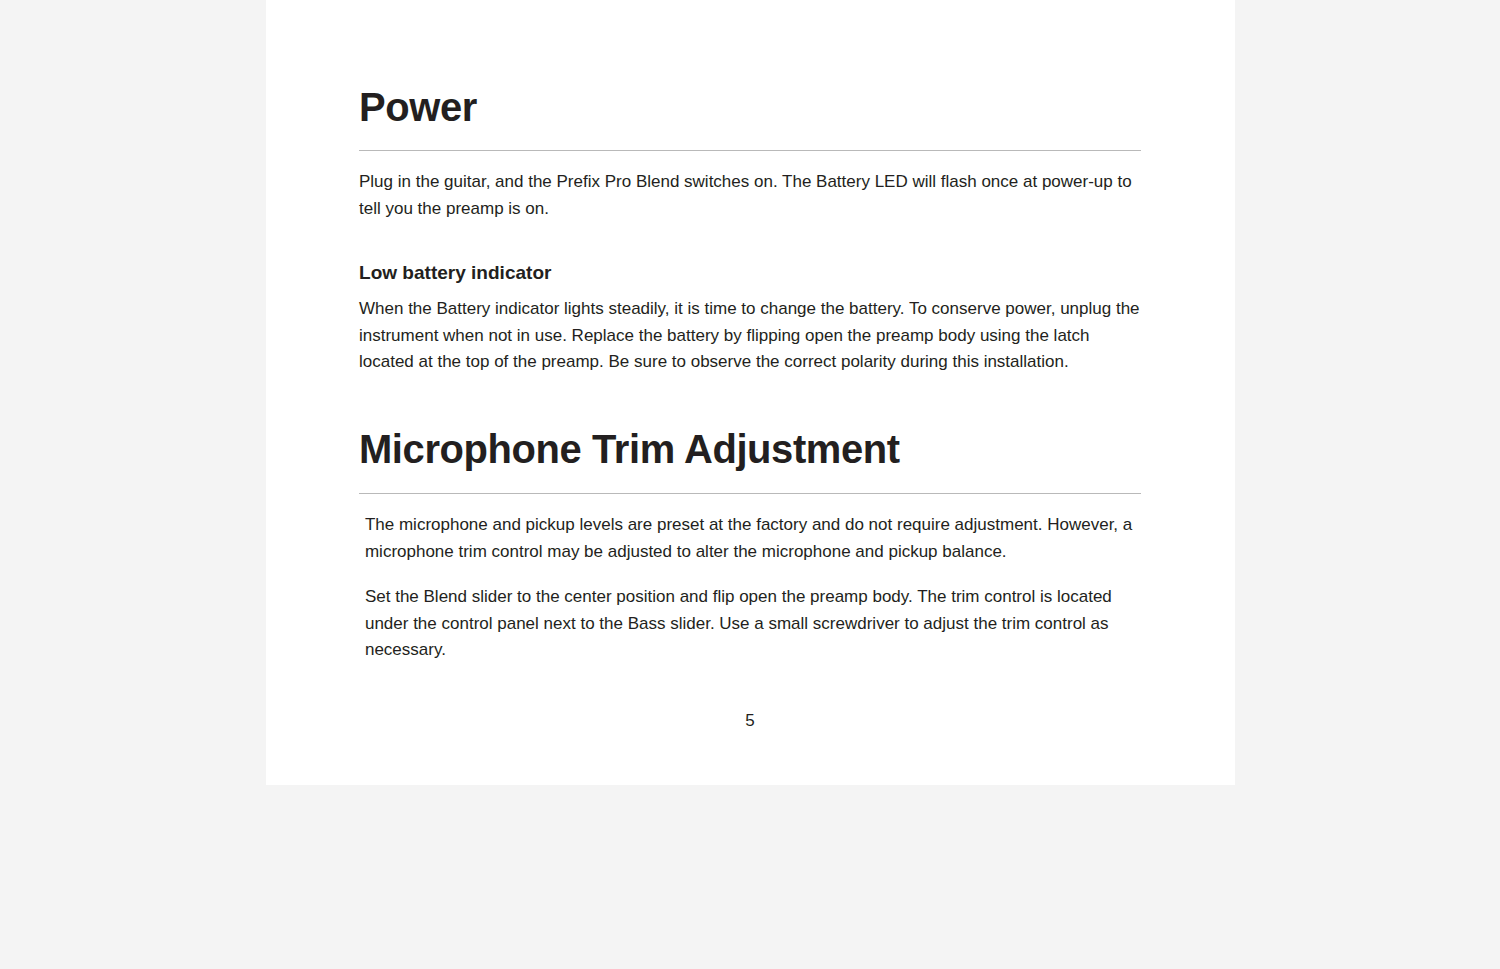Power
Plug in the guitar, and the Prefix Pro Blend switches on. The Battery LED will flash once at power-up to tell you the preamp is on.
Low battery indicator
When the Battery indicator lights steadily, it is time to change the battery. To conserve power, unplug the instrument when not in use. Replace the battery by flipping open the preamp body using the latch located at the top of the preamp. Be sure to observe the correct polarity during this installation.
Microphone Trim Adjustment
The microphone and pickup levels are preset at the factory and do not require adjustment. However, a microphone trim control may be adjusted to alter the microphone and pickup balance.
Set the Blend slider to the center position and flip open the preamp body. The trim control is located under the control panel next to the Bass slider. Use a small screwdriver to adjust the trim control as necessary.
5